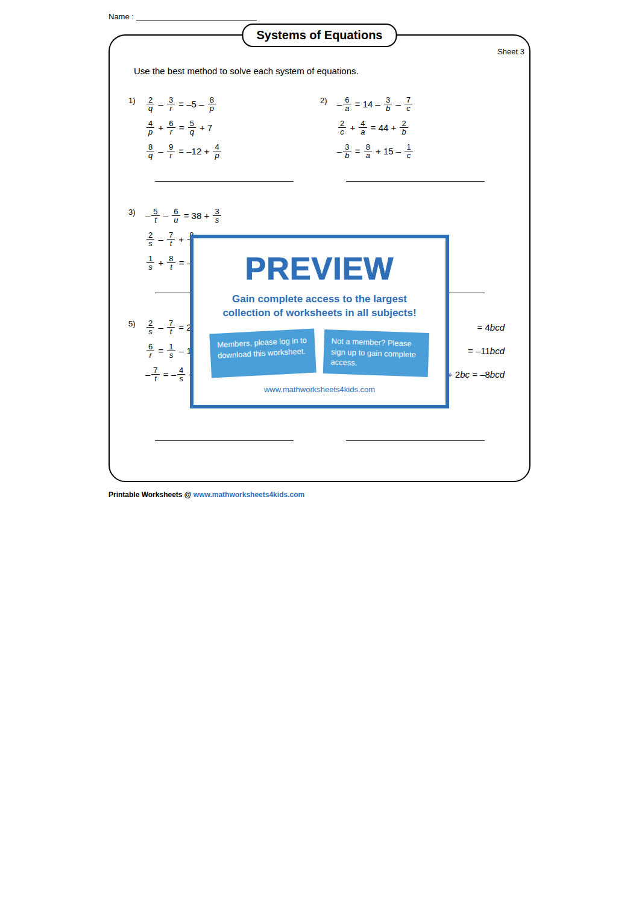Name :
Sheet 3
Systems of Equations
Use the best method to solve each system of equations.
| 1) 2 q – 3 r = –5 – 8 p 4 p + 6 r = 5 q + 7 8 q – 9 r = –12 + 4 p | 2) – 6 a = 14 – 3 b – 7 c 2 c + 4 a = 44 + 2 b – 3 b = 8 a + 15 – 1 c |
| 3) – 5 t – 6 u = 38 + 3 s 2 s – 7 t + 8 u – 18 = 1 s + 8 t = –37 – 4 u | |
| 5) 2 s – 7 t = 23 + 3 r 6 r = 1 s – 15 – 7 t = – 4 s + 9 r + 43 | = 4 bcd = –11 bcd –7 cd – 5 bd + 2 bc = –8 bcd |
PREVIEW
Gain complete access to the largest
collection of worksheets in all subjects!
Members, please log in to download this worksheet.
Not a member? Please sign up to gain complete access.
www.mathworksheets4kids.com
Printable Worksheets @ www.mathworksheets4kids.com